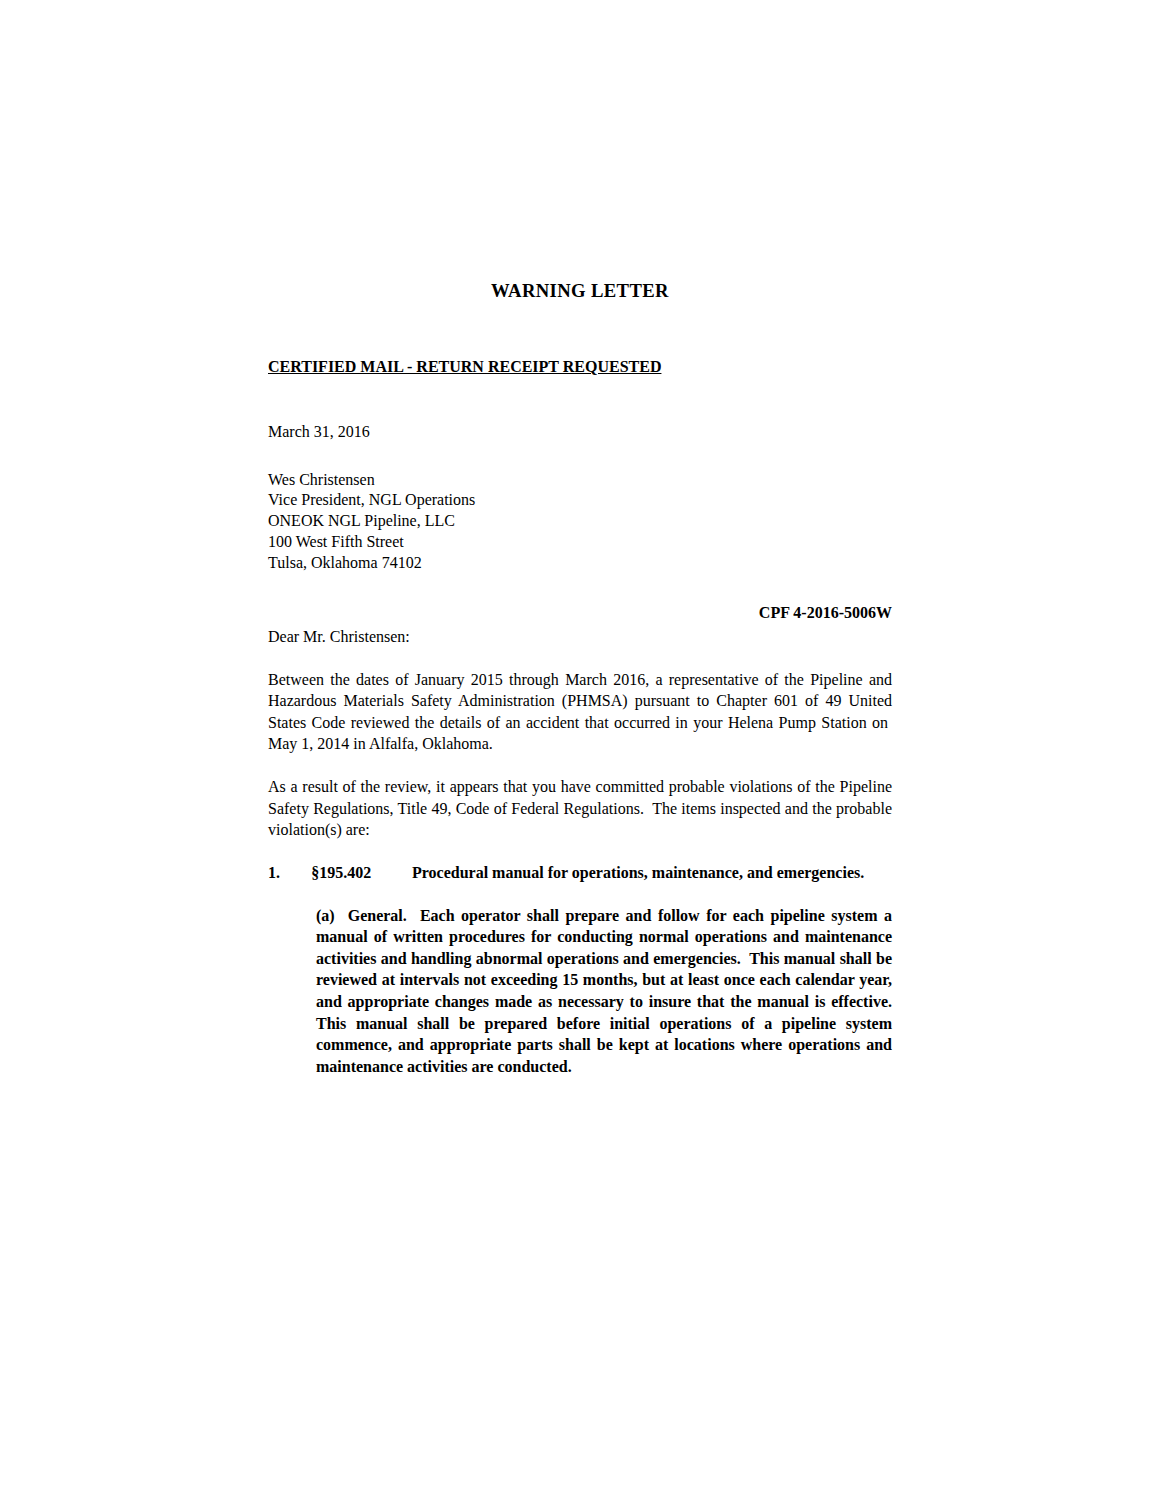WARNING LETTER
CERTIFIED MAIL - RETURN RECEIPT REQUESTED
March 31, 2016
Wes Christensen
Vice President, NGL Operations
ONEOK NGL Pipeline, LLC
100 West Fifth Street
Tulsa, Oklahoma 74102
CPF 4-2016-5006W
Dear Mr. Christensen:
Between the dates of January 2015 through March 2016, a representative of the Pipeline and Hazardous Materials Safety Administration (PHMSA) pursuant to Chapter 601 of 49 United States Code reviewed the details of an accident that occurred in your Helena Pump Station on May 1, 2014 in Alfalfa, Oklahoma.
As a result of the review, it appears that you have committed probable violations of the Pipeline Safety Regulations, Title 49, Code of Federal Regulations. The items inspected and the probable violation(s) are:
1. §195.402 Procedural manual for operations, maintenance, and emergencies.
(a) General. Each operator shall prepare and follow for each pipeline system a manual of written procedures for conducting normal operations and maintenance activities and handling abnormal operations and emergencies. This manual shall be reviewed at intervals not exceeding 15 months, but at least once each calendar year, and appropriate changes made as necessary to insure that the manual is effective. This manual shall be prepared before initial operations of a pipeline system commence, and appropriate parts shall be kept at locations where operations and maintenance activities are conducted.